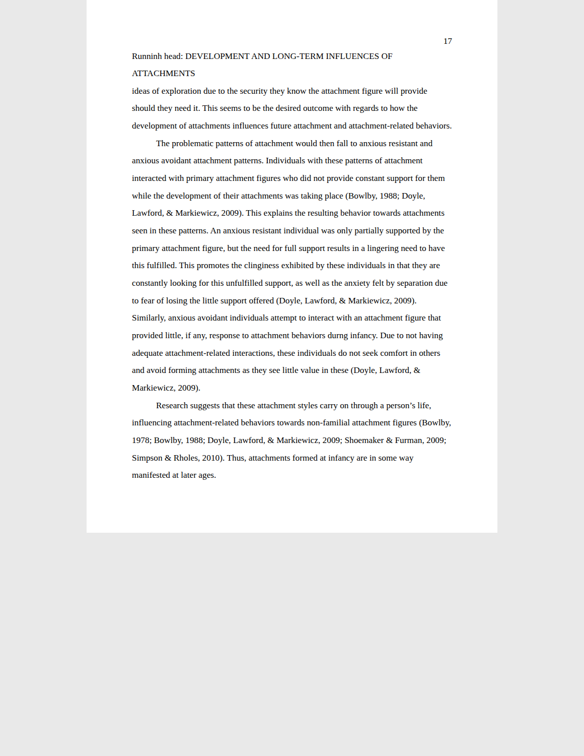17
Runninh head: DEVELOPMENT AND LONG-TERM INFLUENCES OF ATTACHMENTS
ideas of exploration due to the security they know the attachment figure will provide should they need it. This seems to be the desired outcome with regards to how the development of attachments influences future attachment and attachment-related behaviors.
The problematic patterns of attachment would then fall to anxious resistant and anxious avoidant attachment patterns. Individuals with these patterns of attachment interacted with primary attachment figures who did not provide constant support for them while the development of their attachments was taking place (Bowlby, 1988; Doyle, Lawford, & Markiewicz, 2009). This explains the resulting behavior towards attachments seen in these patterns. An anxious resistant individual was only partially supported by the primary attachment figure, but the need for full support results in a lingering need to have this fulfilled. This promotes the clinginess exhibited by these individuals in that they are constantly looking for this unfulfilled support, as well as the anxiety felt by separation due to fear of losing the little support offered (Doyle, Lawford, & Markiewicz, 2009). Similarly, anxious avoidant individuals attempt to interact with an attachment figure that provided little, if any, response to attachment behaviors durng infancy. Due to not having adequate attachment-related interactions, these individuals do not seek comfort in others and avoid forming attachments as they see little value in these (Doyle, Lawford, & Markiewicz, 2009).
Research suggests that these attachment styles carry on through a person’s life, influencing attachment-related behaviors towards non-familial attachment figures (Bowlby, 1978; Bowlby, 1988; Doyle, Lawford, & Markiewicz, 2009; Shoemaker & Furman, 2009; Simpson & Rholes, 2010). Thus, attachments formed at infancy are in some way manifested at later ages.